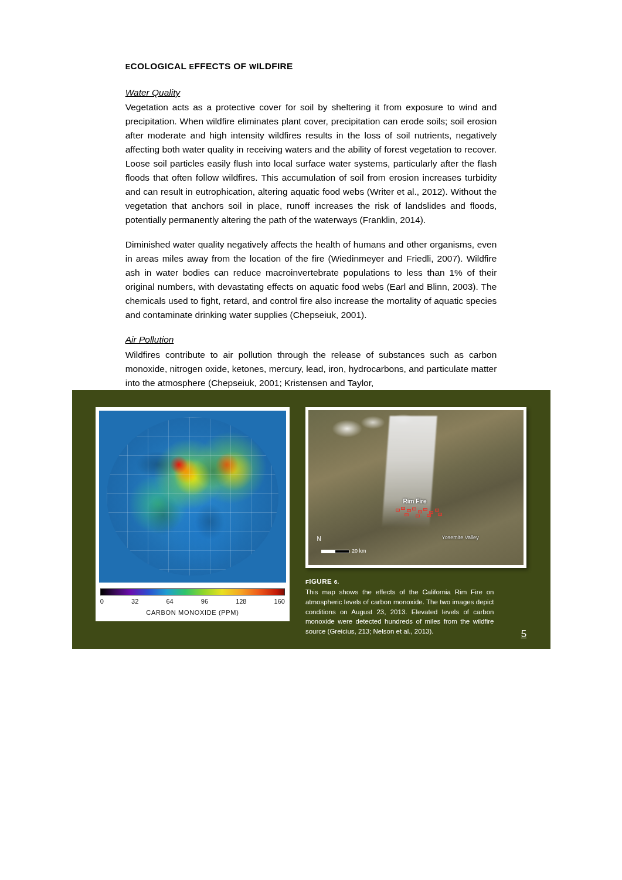ECOLOGICAL EFFECTS OF WILDFIRE
Water Quality
Vegetation acts as a protective cover for soil by sheltering it from exposure to wind and precipitation. When wildfire eliminates plant cover, precipitation can erode soils; soil erosion after moderate and high intensity wildfires results in the loss of soil nutrients, negatively affecting both water quality in receiving waters and the ability of forest vegetation to recover. Loose soil particles easily flush into local surface water systems, particularly after the flash floods that often follow wildfires. This accumulation of soil from erosion increases turbidity and can result in eutrophication, altering aquatic food webs (Writer et al., 2012). Without the vegetation that anchors soil in place, runoff increases the risk of landslides and floods, potentially permanently altering the path of the waterways (Franklin, 2014).
Diminished water quality negatively affects the health of humans and other organisms, even in areas miles away from the location of the fire (Wiedinmeyer and Friedli, 2007). Wildfire ash in water bodies can reduce macroinvertebrate populations to less than 1% of their original numbers, with devastating effects on aquatic food webs (Earl and Blinn, 2003). The chemicals used to fight, retard, and control fire also increase the mortality of aquatic species and contaminate drinking water supplies (Chepseiuk, 2001).
Air Pollution
Wildfires contribute to air pollution through the release of substances such as carbon monoxide, nitrogen oxide, ketones, mercury, lead, iron, hydrocarbons, and particulate matter into the atmosphere (Chepseiuk, 2001; Kristensen and Taylor,
0326496128160
CARBON MONOXIDE (PPM)
Rim Fire
Yosemite Valley
N
20 km
FIGURE 6. This map shows the effects of the California Rim Fire on atmospheric levels of carbon monoxide. The two images depict conditions on August 23, 2013. Elevated levels of carbon monoxide were detected hundreds of miles from the wildfire source (Greicius, 213; Nelson et al., 2013).
5